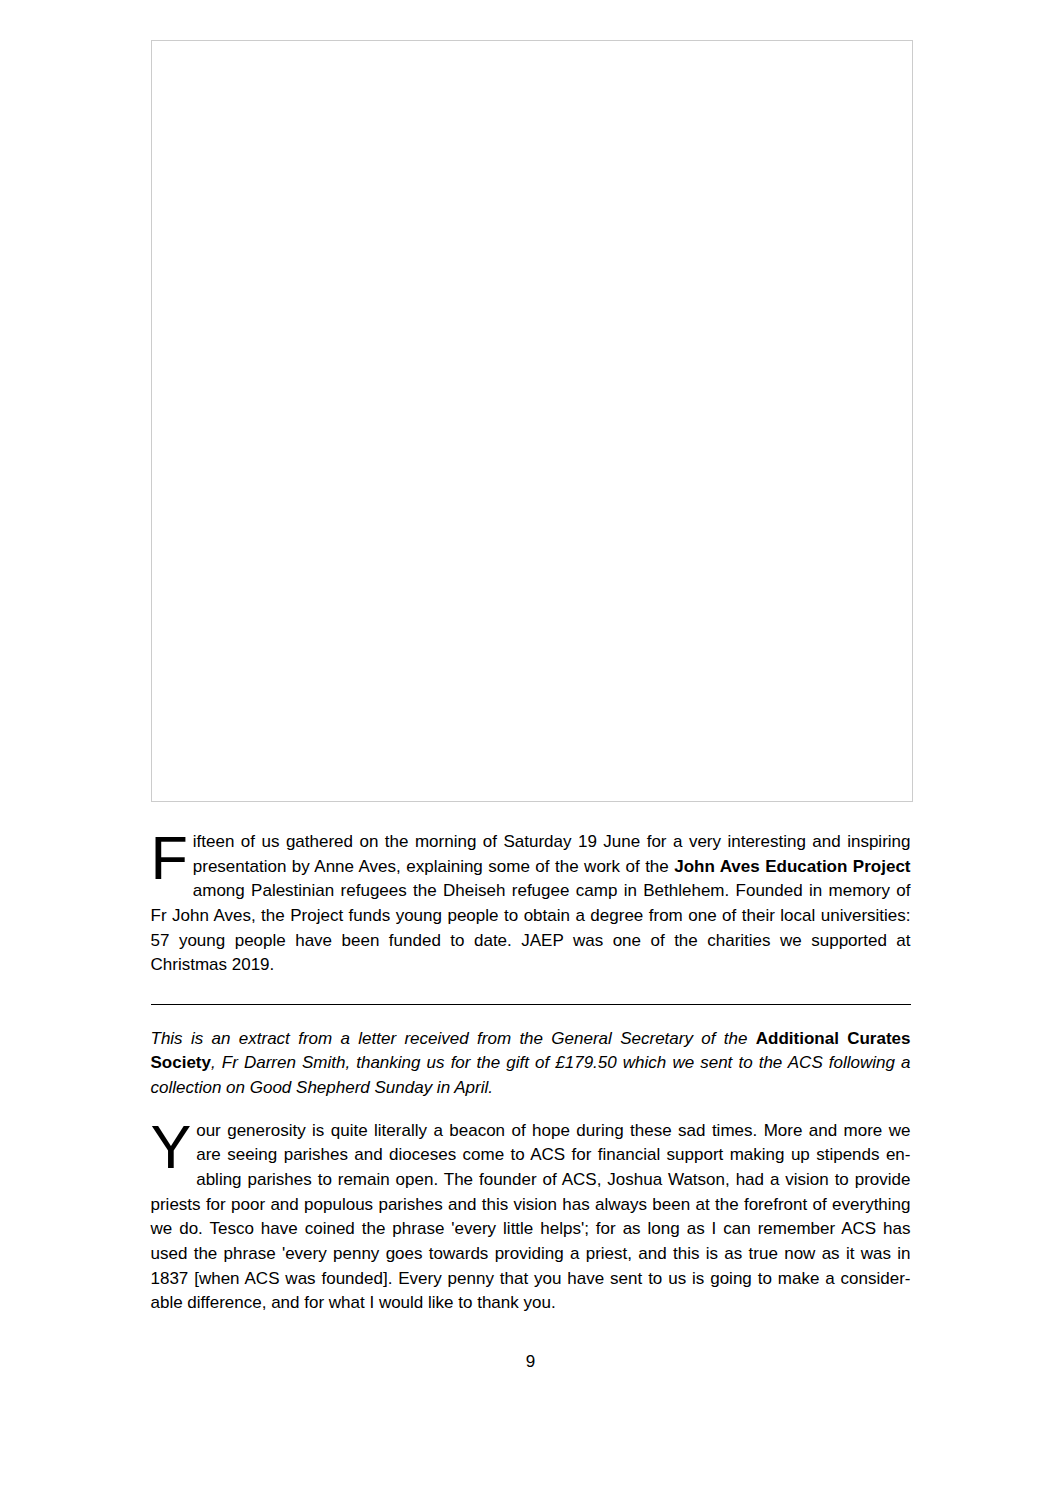Fifteen of us gathered on the morning of Saturday 19 June for a very interesting and inspiring presentation by Anne Aves, explaining some of the work of the John Aves Education Project among Palestinian refugees the Dheiseh refugee camp in Bethlehem. Founded in memory of Fr John Aves, the Project funds young people to obtain a degree from one of their local universities: 57 young people have been funded to date. JAEP was one of the charities we supported at Christmas 2019.
This is an extract from a letter received from the General Secretary of the Additional Curates Society, Fr Darren Smith, thanking us for the gift of £179.50 which we sent to the ACS following a collection on Good Shepherd Sunday in April.
Your generosity is quite literally a beacon of hope during these sad times. More and more we are seeing parishes and dioceses come to ACS for financial support making up stipends enabling parishes to remain open. The founder of ACS, Joshua Watson, had a vision to provide priests for poor and populous parishes and this vision has always been at the forefront of everything we do. Tesco have coined the phrase 'every little helps'; for as long as I can remember ACS has used the phrase 'every penny goes towards providing a priest, and this is as true now as it was in 1837 [when ACS was founded]. Every penny that you have sent to us is going to make a considerable difference, and for what I would like to thank you.
9